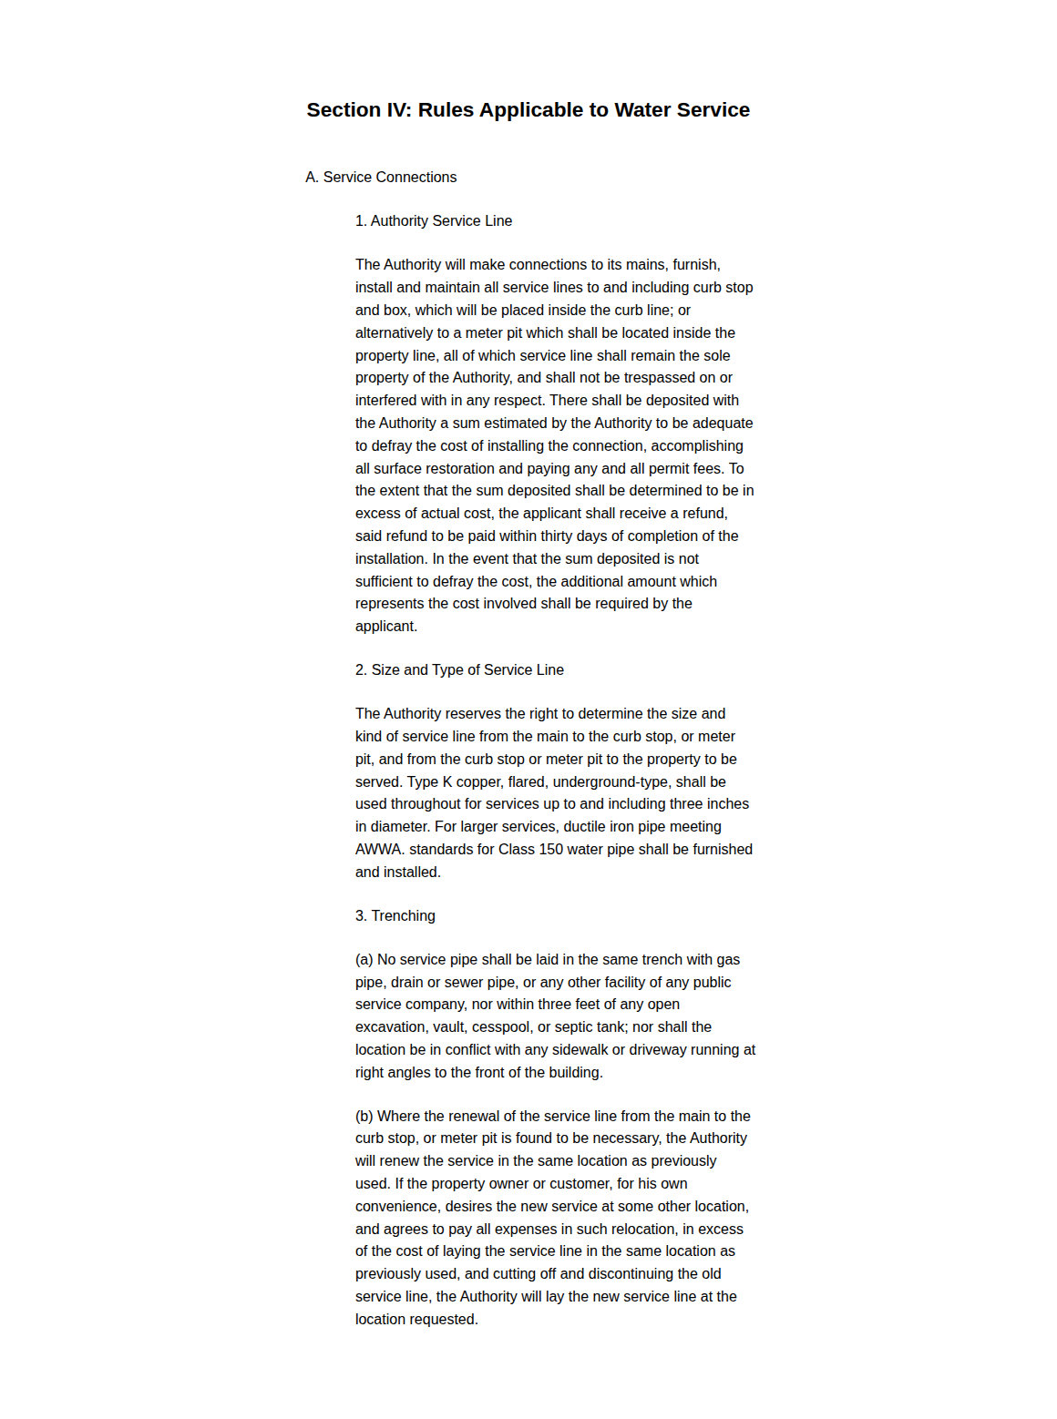Section IV: Rules Applicable to Water Service
A. Service Connections
1. Authority Service Line
The Authority will make connections to its mains, furnish, install and maintain all service lines to and including curb stop and box, which will be placed inside the curb line; or alternatively to a meter pit which shall be located inside the property line, all of which service line shall remain the sole property of the Authority, and shall not be trespassed on or interfered with in any respect. There shall be deposited with the Authority a sum estimated by the Authority to be adequate to defray the cost of installing the connection, accomplishing all surface restoration and paying any and all permit fees. To the extent that the sum deposited shall be determined to be in excess of actual cost, the applicant shall receive a refund, said refund to be paid within thirty days of completion of the installation. In the event that the sum deposited is not sufficient to defray the cost, the additional amount which represents the cost involved shall be required by the applicant.
2. Size and Type of Service Line
The Authority reserves the right to determine the size and kind of service line from the main to the curb stop, or meter pit, and from the curb stop or meter pit to the property to be served. Type K copper, flared, underground-type, shall be used throughout for services up to and including three inches in diameter. For larger services, ductile iron pipe meeting AWWA. standards for Class 150 water pipe shall be furnished and installed.
3. Trenching
(a) No service pipe shall be laid in the same trench with gas pipe, drain or sewer pipe, or any other facility of any public service company, nor within three feet of any open excavation, vault, cesspool, or septic tank; nor shall the location be in conflict with any sidewalk or driveway running at right angles to the front of the building.
(b) Where the renewal of the service line from the main to the curb stop, or meter pit is found to be necessary, the Authority will renew the service in the same location as previously used. If the property owner or customer, for his own convenience, desires the new service at some other location, and agrees to pay all expenses in such relocation, in excess of the cost of laying the service line in the same location as previously used, and cutting off and discontinuing the old service line, the Authority will lay the new service line at the location requested.